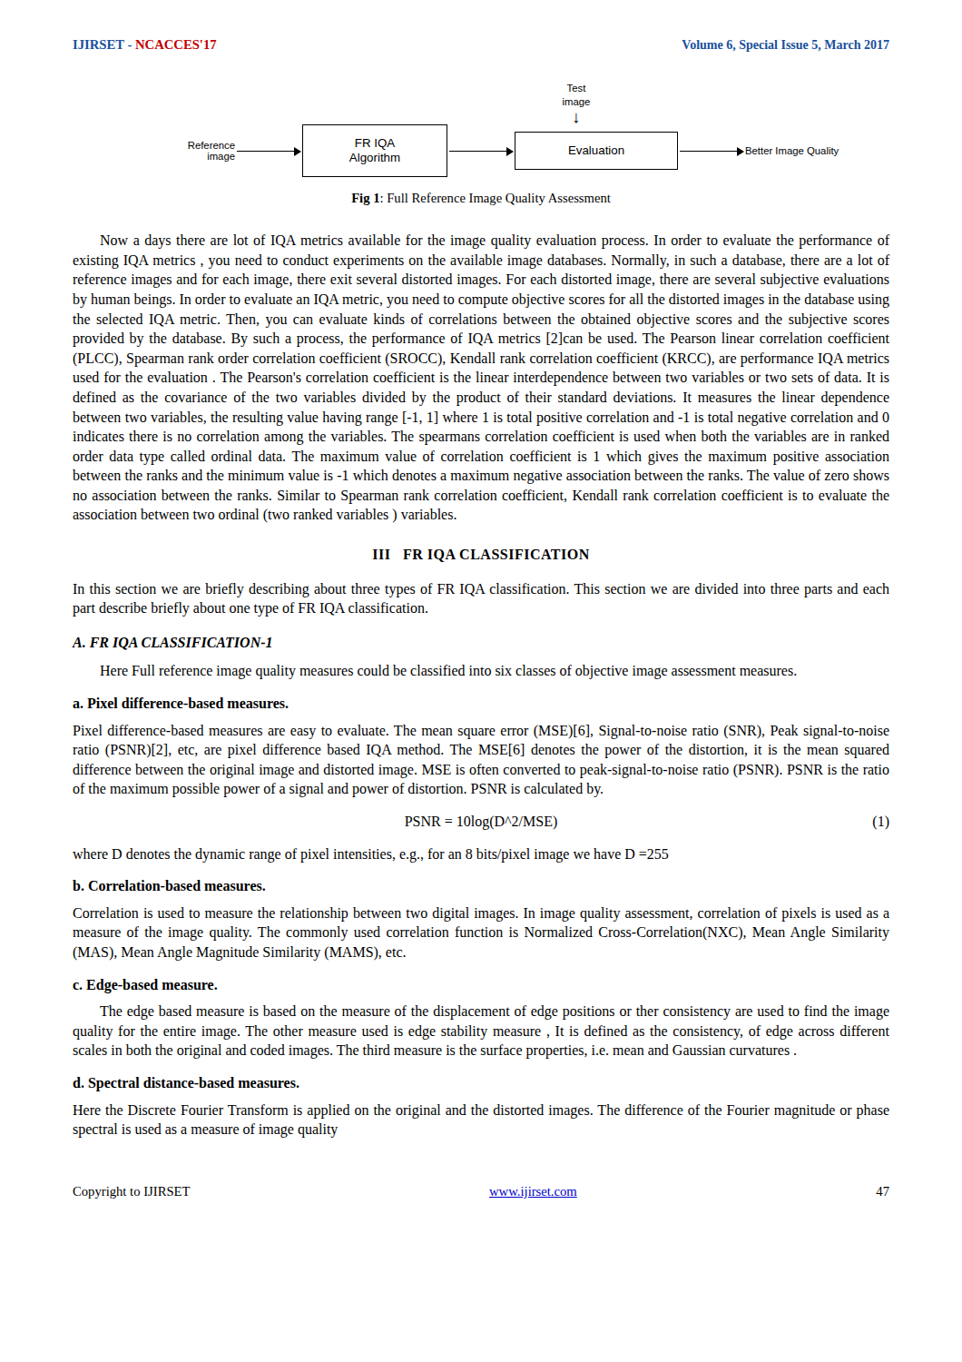IJIRSET - NCACCES'17
Volume 6, Special Issue 5, March 2017
Test
image
↓
Reference
image
FR IQA
Algorithm
Evaluation
Better Image Quality
Fig 1: Full Reference Image Quality Assessment
Now a days there are lot of IQA metrics available for the image quality evaluation process. In order to evaluate the performance of existing IQA metrics , you need to conduct experiments on the available image databases. Normally, in such a database, there are a lot of reference images and for each image, there exit several distorted images. For each distorted image, there are several subjective evaluations by human beings. In order to evaluate an IQA metric, you need to compute objective scores for all the distorted images in the database using the selected IQA metric. Then, you can evaluate kinds of correlations between the obtained objective scores and the subjective scores provided by the database. By such a process, the performance of IQA metrics [2]can be used. The Pearson linear correlation coefficient (PLCC), Spearman rank order correlation coefficient (SROCC), Kendall rank correlation coefficient (KRCC), are performance IQA metrics used for the evaluation . The Pearson's correlation coefficient is the linear interdependence between two variables or two sets of data. It is defined as the covariance of the two variables divided by the product of their standard deviations. It measures the linear dependence between two variables, the resulting value having range [-1, 1] where 1 is total positive correlation and -1 is total negative correlation and 0 indicates there is no correlation among the variables. The spearmans correlation coefficient is used when both the variables are in ranked order data type called ordinal data. The maximum value of correlation coefficient is 1 which gives the maximum positive association between the ranks and the minimum value is -1 which denotes a maximum negative association between the ranks. The value of zero shows no association between the ranks. Similar to Spearman rank correlation coefficient, Kendall rank correlation coefficient is to evaluate the association between two ordinal (two ranked variables ) variables.
III FR IQA CLASSIFICATION
In this section we are briefly describing about three types of FR IQA classification. This section we are divided into three parts and each part describe briefly about one type of FR IQA classification.
A. FR IQA CLASSIFICATION-1
Here Full reference image quality measures could be classified into six classes of objective image assessment measures.
a. Pixel difference-based measures.
Pixel difference-based measures are easy to evaluate. The mean square error (MSE)[6], Signal-to-noise ratio (SNR), Peak signal-to-noise ratio (PSNR)[2], etc, are pixel difference based IQA method. The MSE[6] denotes the power of the distortion, it is the mean squared difference between the original image and distorted image. MSE is often converted to peak-signal-to-noise ratio (PSNR). PSNR is the ratio of the maximum possible power of a signal and power of distortion. PSNR is calculated by.
PSNR = 10log(D^2/MSE)
(1)
where D denotes the dynamic range of pixel intensities, e.g., for an 8 bits/pixel image we have D =255
b. Correlation-based measures.
Correlation is used to measure the relationship between two digital images. In image quality assessment, correlation of pixels is used as a measure of the image quality. The commonly used correlation function is Normalized Cross-Correlation(NXC), Mean Angle Similarity (MAS), Mean Angle Magnitude Similarity (MAMS), etc.
c. Edge-based measure.
The edge based measure is based on the measure of the displacement of edge positions or ther consistency are used to find the image quality for the entire image. The other measure used is edge stability measure , It is defined as the consistency, of edge across different scales in both the original and coded images. The third measure is the surface properties, i.e. mean and Gaussian curvatures .
d. Spectral distance-based measures.
Here the Discrete Fourier Transform is applied on the original and the distorted images. The difference of the Fourier magnitude or phase spectral is used as a measure of image quality
Copyright to IJIRSET
www.ijirset.com
47